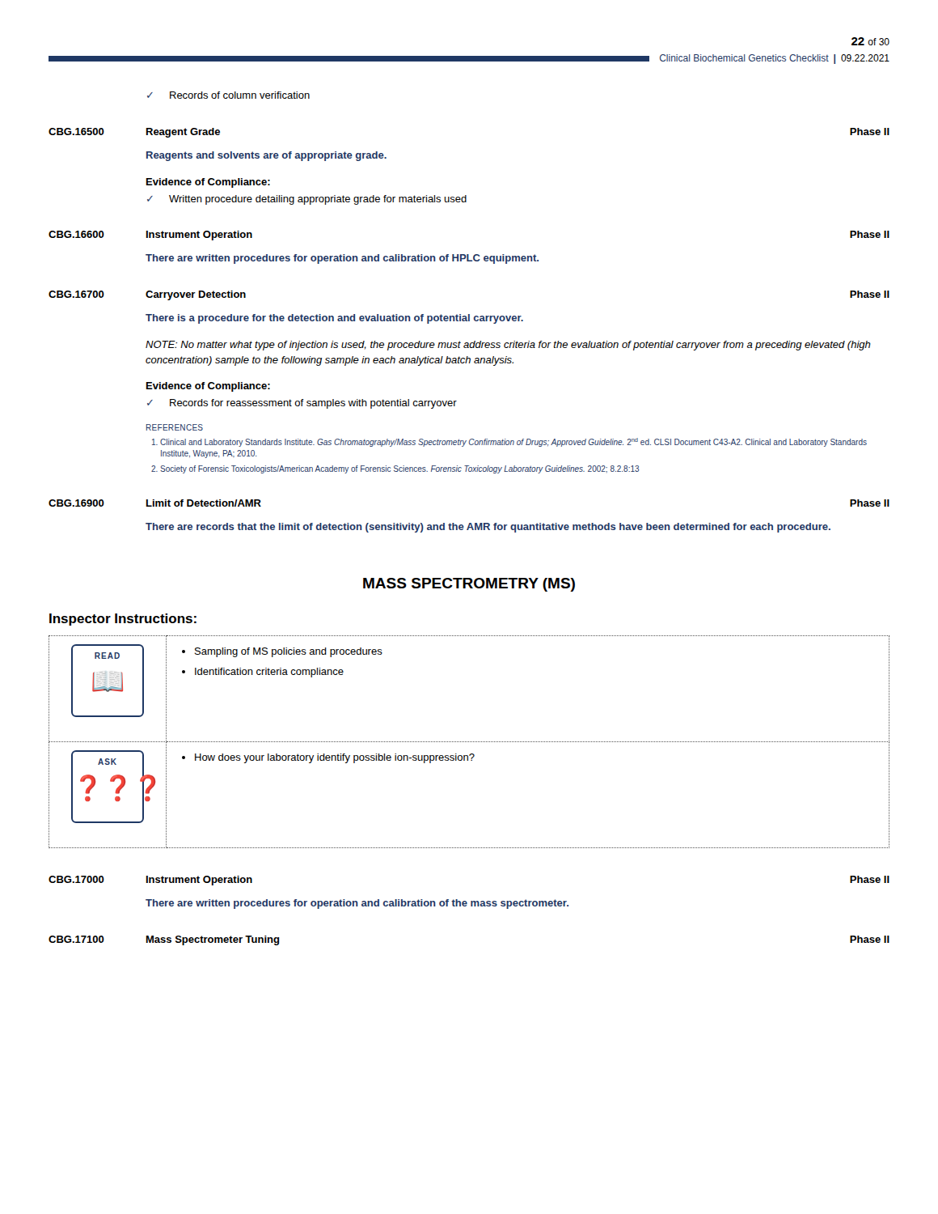22 of 30
Clinical Biochemical Genetics Checklist|09.22.2021
✓Records of column verification
CBG.16500
Reagent Grade
Phase II
Reagents and solvents are of appropriate grade.
Evidence of Compliance:
✓Written procedure detailing appropriate grade for materials used
CBG.16600
Instrument Operation
Phase II
There are written procedures for operation and calibration of HPLC equipment.
CBG.16700
Carryover Detection
Phase II
There is a procedure for the detection and evaluation of potential carryover.
NOTE: No matter what type of injection is used, the procedure must address criteria for the evaluation of potential carryover from a preceding elevated (high concentration) sample to the following sample in each analytical batch analysis.
Evidence of Compliance:
✓Records for reassessment of samples with potential carryover
REFERENCES
Clinical and Laboratory Standards Institute. Gas Chromatography/Mass Spectrometry Confirmation of Drugs; Approved Guideline. 2nd ed. CLSI Document C43-A2. Clinical and Laboratory Standards Institute, Wayne, PA; 2010.
Society of Forensic Toxicologists/American Academy of Forensic Sciences. Forensic Toxicology Laboratory Guidelines. 2002; 8.2.8:13
CBG.16900
Limit of Detection/AMR
Phase II
There are records that the limit of detection (sensitivity) and the AMR for quantitative methods have been determined for each procedure.
MASS SPECTROMETRY (MS)
Inspector Instructions:
| READ 📖 | Sampling of MS policies and procedures Identification criteria compliance |
| ASK ❓❓❓ | How does your laboratory identify possible ion-suppression? |
CBG.17000
Instrument Operation
Phase II
There are written procedures for operation and calibration of the mass spectrometer.
CBG.17100
Mass Spectrometer Tuning
Phase II